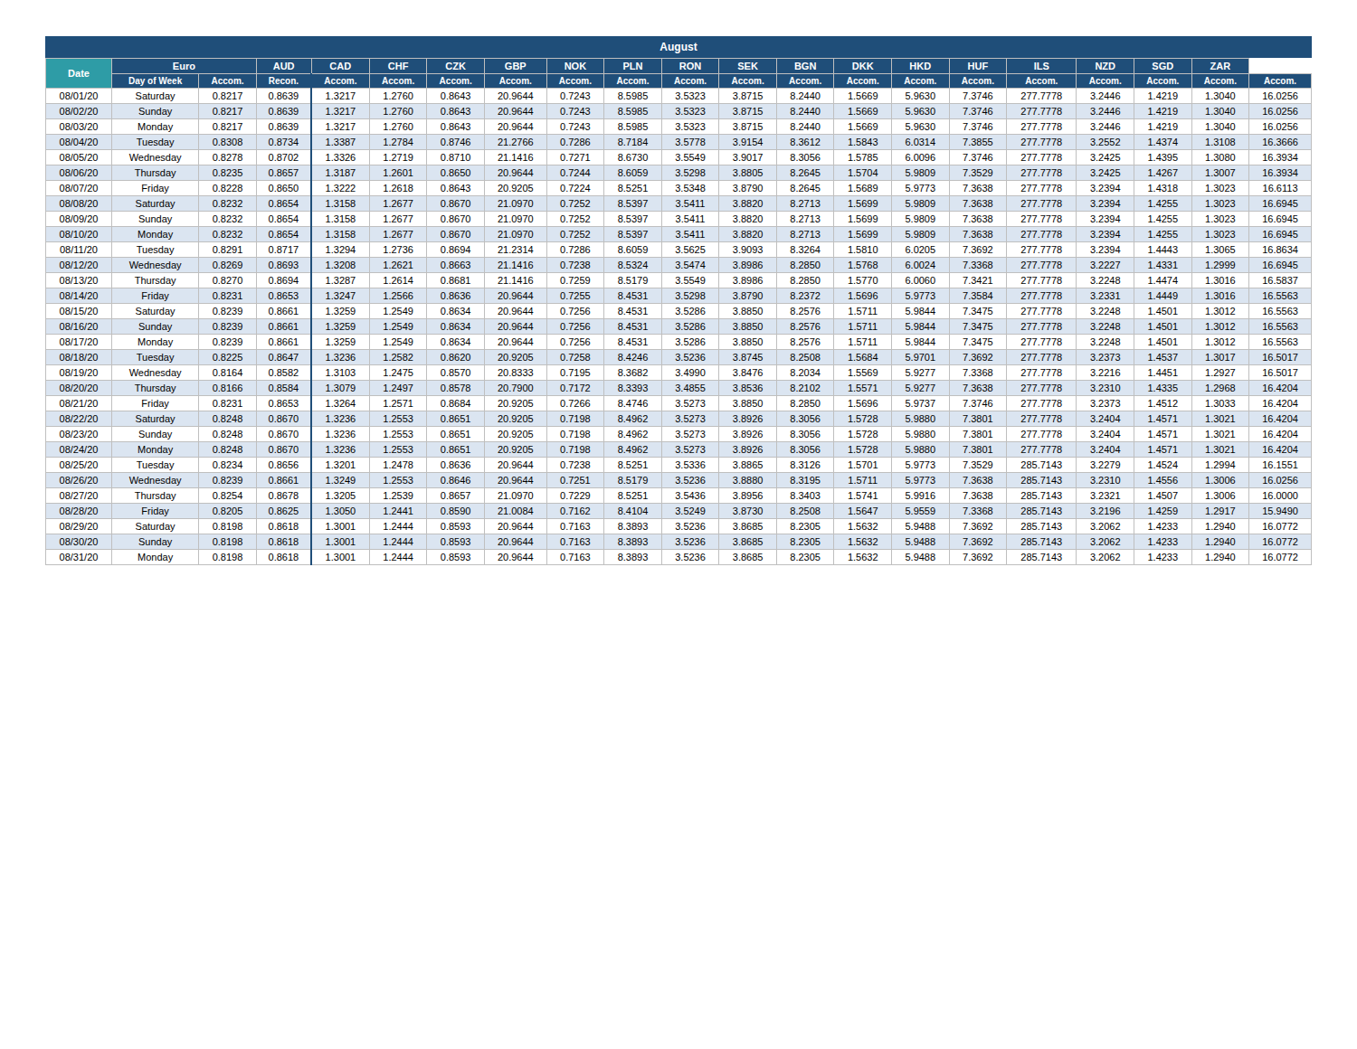August
| Date | Euro | AUD | CAD | CHF | CZK | GBP | NOK | PLN | RON | SEK | BGN | DKK | HKD | HUF | ILS | NZD | SGD | ZAR |
| --- | --- | --- | --- | --- | --- | --- | --- | --- | --- | --- | --- | --- | --- | --- | --- | --- | --- | --- |
| Day of Week | Accom. | Recon. | Accom. | Accom. | Accom. | Accom. | Accom. | Accom. | Accom. | Accom. | Accom. | Accom. | Accom. | Accom. | Accom. | Accom. | Accom. | Accom. | Accom. |
| 08/01/20 | Saturday | 0.8217 | 0.8639 | 1.3217 | 1.2760 | 0.8643 | 20.9644 | 0.7243 | 8.5985 | 3.5323 | 3.8715 | 8.2440 | 1.5669 | 5.9630 | 7.3746 | 277.7778 | 3.2446 | 1.4219 | 1.3040 | 16.0256 |
| 08/02/20 | Sunday | 0.8217 | 0.8639 | 1.3217 | 1.2760 | 0.8643 | 20.9644 | 0.7243 | 8.5985 | 3.5323 | 3.8715 | 8.2440 | 1.5669 | 5.9630 | 7.3746 | 277.7778 | 3.2446 | 1.4219 | 1.3040 | 16.0256 |
| 08/03/20 | Monday | 0.8217 | 0.8639 | 1.3217 | 1.2760 | 0.8643 | 20.9644 | 0.7243 | 8.5985 | 3.5323 | 3.8715 | 8.2440 | 1.5669 | 5.9630 | 7.3746 | 277.7778 | 3.2446 | 1.4219 | 1.3040 | 16.0256 |
| 08/04/20 | Tuesday | 0.8308 | 0.8734 | 1.3387 | 1.2784 | 0.8746 | 21.2766 | 0.7286 | 8.7184 | 3.5778 | 3.9154 | 8.3612 | 1.5843 | 6.0314 | 7.3855 | 277.7778 | 3.2552 | 1.4374 | 1.3108 | 16.3666 |
| 08/05/20 | Wednesday | 0.8278 | 0.8702 | 1.3326 | 1.2719 | 0.8710 | 21.1416 | 0.7271 | 8.6730 | 3.5549 | 3.9017 | 8.3056 | 1.5785 | 6.0096 | 7.3746 | 277.7778 | 3.2425 | 1.4395 | 1.3080 | 16.3934 |
| 08/06/20 | Thursday | 0.8235 | 0.8657 | 1.3187 | 1.2601 | 0.8650 | 20.9644 | 0.7244 | 8.6059 | 3.5298 | 3.8805 | 8.2645 | 1.5704 | 5.9809 | 7.3529 | 277.7778 | 3.2425 | 1.4267 | 1.3007 | 16.3934 |
| 08/07/20 | Friday | 0.8228 | 0.8650 | 1.3222 | 1.2618 | 0.8643 | 20.9205 | 0.7224 | 8.5251 | 3.5348 | 3.8790 | 8.2645 | 1.5689 | 5.9773 | 7.3638 | 277.7778 | 3.2394 | 1.4318 | 1.3023 | 16.6113 |
| 08/08/20 | Saturday | 0.8232 | 0.8654 | 1.3158 | 1.2677 | 0.8670 | 21.0970 | 0.7252 | 8.5397 | 3.5411 | 3.8820 | 8.2713 | 1.5699 | 5.9809 | 7.3638 | 277.7778 | 3.2394 | 1.4255 | 1.3023 | 16.6945 |
| 08/09/20 | Sunday | 0.8232 | 0.8654 | 1.3158 | 1.2677 | 0.8670 | 21.0970 | 0.7252 | 8.5397 | 3.5411 | 3.8820 | 8.2713 | 1.5699 | 5.9809 | 7.3638 | 277.7778 | 3.2394 | 1.4255 | 1.3023 | 16.6945 |
| 08/10/20 | Monday | 0.8232 | 0.8654 | 1.3158 | 1.2677 | 0.8670 | 21.0970 | 0.7252 | 8.5397 | 3.5411 | 3.8820 | 8.2713 | 1.5699 | 5.9809 | 7.3638 | 277.7778 | 3.2394 | 1.4255 | 1.3023 | 16.6945 |
| 08/11/20 | Tuesday | 0.8291 | 0.8717 | 1.3294 | 1.2736 | 0.8694 | 21.2314 | 0.7286 | 8.6059 | 3.5625 | 3.9093 | 8.3264 | 1.5810 | 6.0205 | 7.3692 | 277.7778 | 3.2394 | 1.4443 | 1.3065 | 16.8634 |
| 08/12/20 | Wednesday | 0.8269 | 0.8693 | 1.3208 | 1.2621 | 0.8663 | 21.1416 | 0.7238 | 8.5324 | 3.5474 | 3.8986 | 8.2850 | 1.5768 | 6.0024 | 7.3368 | 277.7778 | 3.2227 | 1.4331 | 1.2999 | 16.6945 |
| 08/13/20 | Thursday | 0.8270 | 0.8694 | 1.3287 | 1.2614 | 0.8681 | 21.1416 | 0.7259 | 8.5179 | 3.5549 | 3.8986 | 8.2850 | 1.5770 | 6.0060 | 7.3421 | 277.7778 | 3.2248 | 1.4474 | 1.3016 | 16.5837 |
| 08/14/20 | Friday | 0.8231 | 0.8653 | 1.3247 | 1.2566 | 0.8636 | 20.9644 | 0.7255 | 8.4531 | 3.5298 | 3.8790 | 8.2372 | 1.5696 | 5.9773 | 7.3584 | 277.7778 | 3.2331 | 1.4449 | 1.3016 | 16.5563 |
| 08/15/20 | Saturday | 0.8239 | 0.8661 | 1.3259 | 1.2549 | 0.8634 | 20.9644 | 0.7256 | 8.4531 | 3.5286 | 3.8850 | 8.2576 | 1.5711 | 5.9844 | 7.3475 | 277.7778 | 3.2248 | 1.4501 | 1.3012 | 16.5563 |
| 08/16/20 | Sunday | 0.8239 | 0.8661 | 1.3259 | 1.2549 | 0.8634 | 20.9644 | 0.7256 | 8.4531 | 3.5286 | 3.8850 | 8.2576 | 1.5711 | 5.9844 | 7.3475 | 277.7778 | 3.2248 | 1.4501 | 1.3012 | 16.5563 |
| 08/17/20 | Monday | 0.8239 | 0.8661 | 1.3259 | 1.2549 | 0.8634 | 20.9644 | 0.7256 | 8.4531 | 3.5286 | 3.8850 | 8.2576 | 1.5711 | 5.9844 | 7.3475 | 277.7778 | 3.2248 | 1.4501 | 1.3012 | 16.5563 |
| 08/18/20 | Tuesday | 0.8225 | 0.8647 | 1.3236 | 1.2582 | 0.8620 | 20.9205 | 0.7258 | 8.4246 | 3.5236 | 3.8745 | 8.2508 | 1.5684 | 5.9701 | 7.3692 | 277.7778 | 3.2373 | 1.4537 | 1.3017 | 16.5017 |
| 08/19/20 | Wednesday | 0.8164 | 0.8582 | 1.3103 | 1.2475 | 0.8570 | 20.8333 | 0.7195 | 8.3682 | 3.4990 | 3.8476 | 8.2034 | 1.5569 | 5.9277 | 7.3368 | 277.7778 | 3.2216 | 1.4451 | 1.2927 | 16.5017 |
| 08/20/20 | Thursday | 0.8166 | 0.8584 | 1.3079 | 1.2497 | 0.8578 | 20.7900 | 0.7172 | 8.3393 | 3.4855 | 3.8536 | 8.2102 | 1.5571 | 5.9277 | 7.3638 | 277.7778 | 3.2310 | 1.4335 | 1.2968 | 16.4204 |
| 08/21/20 | Friday | 0.8231 | 0.8653 | 1.3264 | 1.2571 | 0.8684 | 20.9205 | 0.7266 | 8.4746 | 3.5273 | 3.8850 | 8.2850 | 1.5696 | 5.9737 | 7.3746 | 277.7778 | 3.2373 | 1.4512 | 1.3033 | 16.4204 |
| 08/22/20 | Saturday | 0.8248 | 0.8670 | 1.3236 | 1.2553 | 0.8651 | 20.9205 | 0.7198 | 8.4962 | 3.5273 | 3.8926 | 8.3056 | 1.5728 | 5.9880 | 7.3801 | 277.7778 | 3.2404 | 1.4571 | 1.3021 | 16.4204 |
| 08/23/20 | Sunday | 0.8248 | 0.8670 | 1.3236 | 1.2553 | 0.8651 | 20.9205 | 0.7198 | 8.4962 | 3.5273 | 3.8926 | 8.3056 | 1.5728 | 5.9880 | 7.3801 | 277.7778 | 3.2404 | 1.4571 | 1.3021 | 16.4204 |
| 08/24/20 | Monday | 0.8248 | 0.8670 | 1.3236 | 1.2553 | 0.8651 | 20.9205 | 0.7198 | 8.4962 | 3.5273 | 3.8926 | 8.3056 | 1.5728 | 5.9880 | 7.3801 | 277.7778 | 3.2404 | 1.4571 | 1.3021 | 16.4204 |
| 08/25/20 | Tuesday | 0.8234 | 0.8656 | 1.3201 | 1.2478 | 0.8636 | 20.9644 | 0.7238 | 8.5251 | 3.5336 | 3.8865 | 8.3126 | 1.5701 | 5.9773 | 7.3529 | 285.7143 | 3.2279 | 1.4524 | 1.2994 | 16.1551 |
| 08/26/20 | Wednesday | 0.8239 | 0.8661 | 1.3249 | 1.2553 | 0.8646 | 20.9644 | 0.7251 | 8.5179 | 3.5236 | 3.8880 | 8.3195 | 1.5711 | 5.9773 | 7.3638 | 285.7143 | 3.2310 | 1.4556 | 1.3006 | 16.0256 |
| 08/27/20 | Thursday | 0.8254 | 0.8678 | 1.3205 | 1.2539 | 0.8657 | 21.0970 | 0.7229 | 8.5251 | 3.5436 | 3.8956 | 8.3403 | 1.5741 | 5.9916 | 7.3638 | 285.7143 | 3.2321 | 1.4507 | 1.3006 | 16.0000 |
| 08/28/20 | Friday | 0.8205 | 0.8625 | 1.3050 | 1.2441 | 0.8590 | 21.0084 | 0.7162 | 8.4104 | 3.5249 | 3.8730 | 8.2508 | 1.5647 | 5.9559 | 7.3368 | 285.7143 | 3.2196 | 1.4259 | 1.2917 | 15.9490 |
| 08/29/20 | Saturday | 0.8198 | 0.8618 | 1.3001 | 1.2444 | 0.8593 | 20.9644 | 0.7163 | 8.3893 | 3.5236 | 3.8685 | 8.2305 | 1.5632 | 5.9488 | 7.3692 | 285.7143 | 3.2062 | 1.4233 | 1.2940 | 16.0772 |
| 08/30/20 | Sunday | 0.8198 | 0.8618 | 1.3001 | 1.2444 | 0.8593 | 20.9644 | 0.7163 | 8.3893 | 3.5236 | 3.8685 | 8.2305 | 1.5632 | 5.9488 | 7.3692 | 285.7143 | 3.2062 | 1.4233 | 1.2940 | 16.0772 |
| 08/31/20 | Monday | 0.8198 | 0.8618 | 1.3001 | 1.2444 | 0.8593 | 20.9644 | 0.7163 | 8.3893 | 3.5236 | 3.8685 | 8.2305 | 1.5632 | 5.9488 | 7.3692 | 285.7143 | 3.2062 | 1.4233 | 1.2940 | 16.0772 |